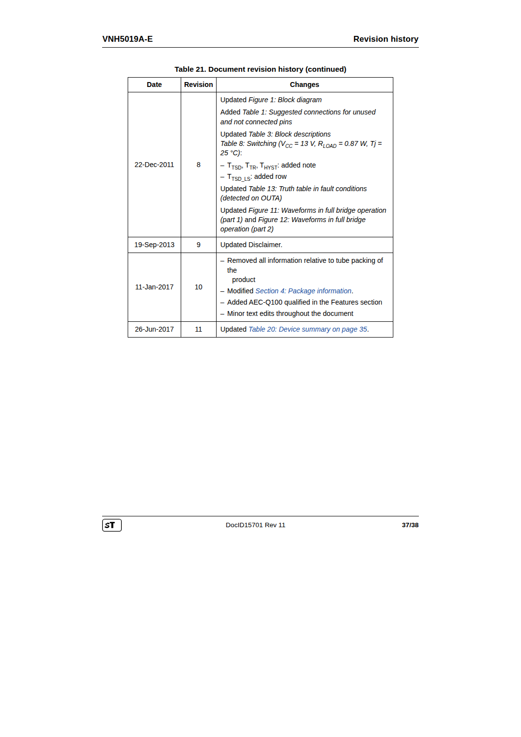VNH5019A-E
Revision history
Table 21. Document revision history (continued)
| Date | Revision | Changes |
| --- | --- | --- |
| 22-Dec-2011 | 8 | Updated Figure 1: Block diagram Added Table 1: Suggested connections for unused and not connected pins Updated Table 3: Block descriptions Table 8: Switching (V CC = 13 V, R LOAD = 0.87 W, Tj = 25 °C) : T TSD , T TR , T HYST : added note T TSD_LS : added row Updated Table 13: Truth table in fault conditions (detected on OUTA) Updated Figure 11: Waveforms in full bridge operation (part 1) and Figure 12: Waveforms in full bridge operation (part 2) |
| 19-Sep-2013 | 9 | Updated Disclaimer. |
| 11-Jan-2017 | 10 | Removed all information relative to tube packing of the product Modified Section 4: Package information . Added AEC-Q100 qualified in the Features section Minor text edits throughout the document |
| 26-Jun-2017 | 11 | Updated Table 20: Device summary on page 35 . |
DocID15701 Rev 11
37/38